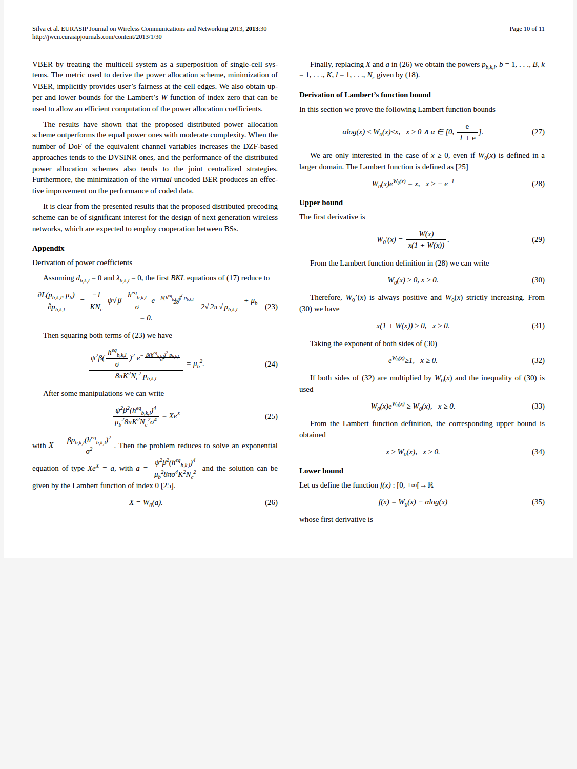Silva et al. EURASIP Journal on Wireless Communications and Networking 2013, 2013:30
http://jwcn.eurasipjournals.com/content/2013/1/30
Page 10 of 11
VBER by treating the multicell system as a superposition of single-cell systems. The metric used to derive the power allocation scheme, minimization of VBER, implicitly provides user’s fairness at the cell edges. We also obtain upper and lower bounds for the Lambert’s W function of index zero that can be used to allow an efficient computation of the power allocation coefficients.
The results have shown that the proposed distributed power allocation scheme outperforms the equal power ones with moderate complexity. When the number of DoF of the equivalent channel variables increases the DZF-based approaches tends to the DVSINR ones, and the performance of the distributed power allocation schemes also tends to the joint centralized strategies. Furthermore, the minimization of the virtual uncoded BER produces an effective improvement on the performance of coded data.
It is clear from the presented results that the proposed distributed precoding scheme can be of significant interest for the design of next generation wireless networks, which are expected to employ cooperation between BSs.
Appendix
Derivation of power coefficients
Assuming db,k,l = 0 and λb,k,l = 0, the first BKL equations of (17) reduce to
∂L(pb,k,l, μb) ∂pb,k,l = −1 KNc ψ√β heqb,k,l σ e−β(heqb,k,l)2 pb,k,l 2σ2 2√2π√pb,k,l + μb = 0.
(23)
Then squaring both terms of (23) we have
ψ2β(heqb,k,l σ)2 e−β(heqb,k,l)2 pb,k,l σ2 8πK2Nc2 pb,k,l = μb2.
(24)
After some manipulations we can write
ψ2β2(heqb,k,l)4 μb28πK2Nc2σ4 = XeX
(25)
with X = βpb,k,l(heqb,k,l)2 σ2. Then the problem reduces to solve an exponential equation of type XeX = a, with a = ψ2β2(heqb,k,l)4 μb28πσ4K2Nc2 and the solution can be given by the Lambert function of index 0 [25].
X = W0(a).
(26)
Finally, replacing X and a in (26) we obtain the powers pb,k,l, b = 1, . . ., B, k = 1, . . ., K, l = 1, . . ., Nc given by (18).
Derivation of Lambert’s function bound
In this section we prove the following Lambert function bounds
αlog(x) ≤ W0(x)≤x, x ≥ 0 ∧ α ∈ [0, e 1 + e].
(27)
We are only interested in the case of x ≥ 0, even if W0(x) is defined in a larger domain. The Lambert function is defined as [25]
W0(x)eW0(x) = x, x ≥ − e−1
(28)
Upper bound
The first derivative is
W0′(x) = W(x) x(1 + W(x)) .
(29)
From the Lambert function definition in (28) we can write
W0(x) ≥ 0, x ≥ 0.
(30)
Therefore, W0’(x) is always positive and W0(x) strictly increasing. From (30) we have
x(1 + W(x)) ≥ 0, x ≥ 0.
(31)
Taking the exponent of both sides of (30)
eW0(x)≥1, x ≥ 0.
(32)
If both sides of (32) are multiplied by W0(x) and the inequality of (30) is used
W0(x)eW0(x) ≥ W0(x), x ≥ 0.
(33)
From the Lambert function definition, the corresponding upper bound is obtained
x ≥ W0(x), x ≥ 0.
(34)
Lower bound
Let us define the function f(x) : [0, +∞[→ℝ
f(x) = W0(x) − αlog(x)
(35)
whose first derivative is